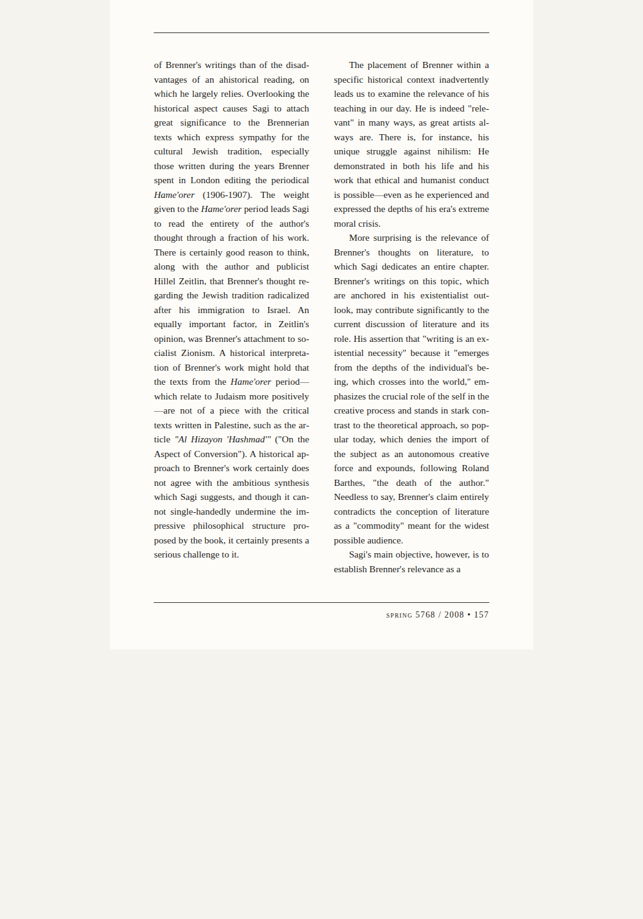of Brenner's writings than of the disadvantages of an ahistorical reading, on which he largely relies. Overlooking the historical aspect causes Sagi to attach great significance to the Brennerian texts which express sympathy for the cultural Jewish tradition, especially those written during the years Brenner spent in London editing the periodical Hame'orer (1906-1907). The weight given to the Hame'orer period leads Sagi to read the entirety of the author's thought through a fraction of his work. There is certainly good reason to think, along with the author and publicist Hillel Zeitlin, that Brenner's thought regarding the Jewish tradition radicalized after his immigration to Israel. An equally important factor, in Zeitlin's opinion, was Brenner's attachment to socialist Zionism. A historical interpretation of Brenner's work might hold that the texts from the Hame'orer period—which relate to Judaism more positively—are not of a piece with the critical texts written in Palestine, such as the article "Al Hizayon 'Hashmad'" ("On the Aspect of Conversion"). A historical approach to Brenner's work certainly does not agree with the ambitious synthesis which Sagi suggests, and though it cannot single-handedly undermine the impressive philosophical structure proposed by the book, it certainly presents a serious challenge to it.
The placement of Brenner within a specific historical context inadvertently leads us to examine the relevance of his teaching in our day. He is indeed "relevant" in many ways, as great artists always are. There is, for instance, his unique struggle against nihilism: He demonstrated in both his life and his work that ethical and humanist conduct is possible—even as he experienced and expressed the depths of his era's extreme moral crisis.
More surprising is the relevance of Brenner's thoughts on literature, to which Sagi dedicates an entire chapter. Brenner's writings on this topic, which are anchored in his existentialist outlook, may contribute significantly to the current discussion of literature and its role. His assertion that "writing is an existential necessity" because it "emerges from the depths of the individual's being, which crosses into the world," emphasizes the crucial role of the self in the creative process and stands in stark contrast to the theoretical approach, so popular today, which denies the import of the subject as an autonomous creative force and expounds, following Roland Barthes, "the death of the author." Needless to say, Brenner's claim entirely contradicts the conception of literature as a "commodity" meant for the widest possible audience.
Sagi's main objective, however, is to establish Brenner's relevance as a
spring 5768 / 2008 • 157